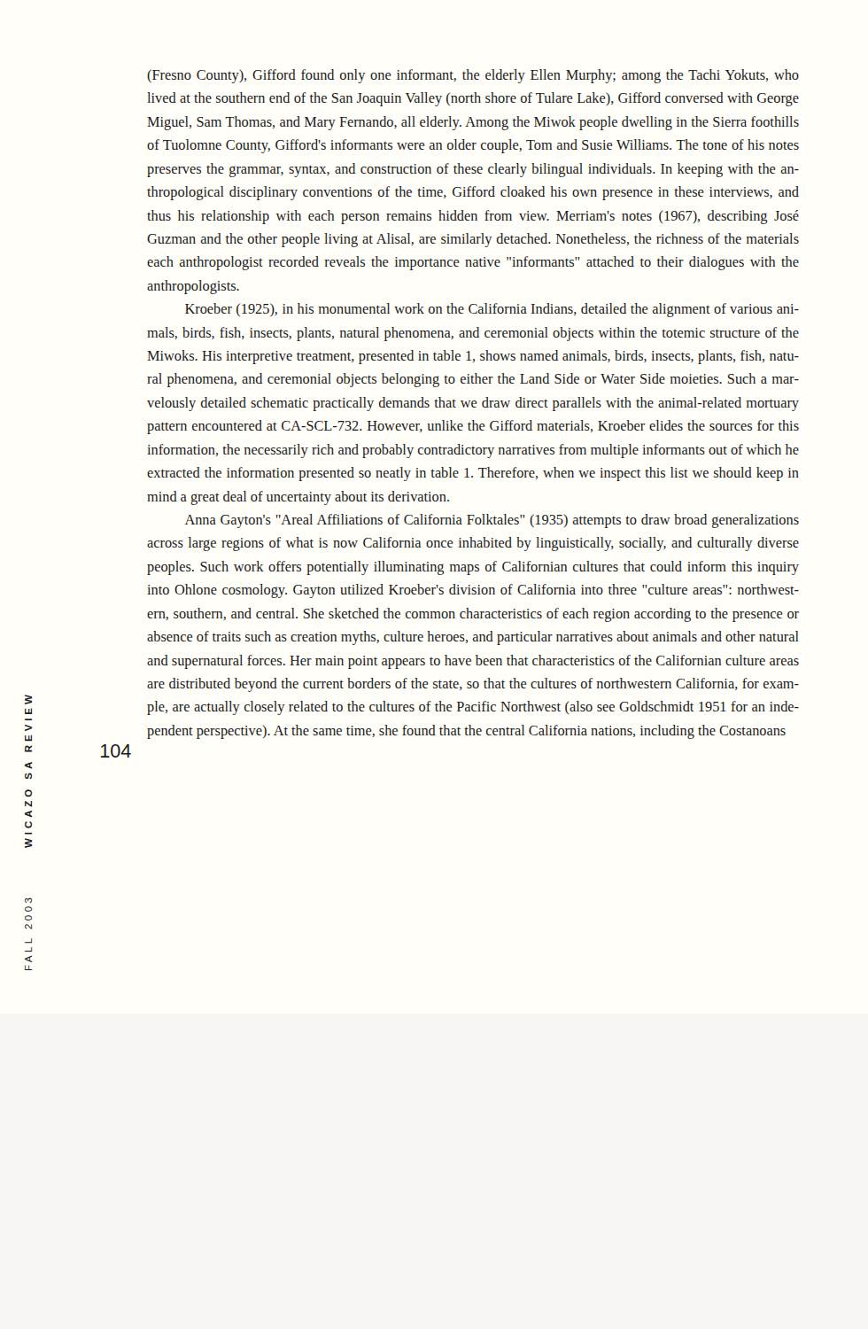Wicazo Sa Review
104
Fall 2003
(Fresno County), Gifford found only one informant, the elderly Ellen Murphy; among the Tachi Yokuts, who lived at the southern end of the San Joaquin Valley (north shore of Tulare Lake), Gifford conversed with George Miguel, Sam Thomas, and Mary Fernando, all elderly. Among the Miwok people dwelling in the Sierra foothills of Tuolomne County, Gifford's informants were an older couple, Tom and Susie Williams. The tone of his notes preserves the grammar, syntax, and construction of these clearly bilingual individuals. In keeping with the anthropological disciplinary conventions of the time, Gifford cloaked his own presence in these interviews, and thus his relationship with each person remains hidden from view. Merriam's notes (1967), describing José Guzman and the other people living at Alisal, are similarly detached. Nonetheless, the richness of the materials each anthropologist recorded reveals the importance native "informants" attached to their dialogues with the anthropologists.
Kroeber (1925), in his monumental work on the California Indians, detailed the alignment of various animals, birds, fish, insects, plants, natural phenomena, and ceremonial objects within the totemic structure of the Miwoks. His interpretive treatment, presented in table 1, shows named animals, birds, insects, plants, fish, natural phenomena, and ceremonial objects belonging to either the Land Side or Water Side moieties. Such a marvelously detailed schematic practically demands that we draw direct parallels with the animal-related mortuary pattern encountered at CA-SCL-732. However, unlike the Gifford materials, Kroeber elides the sources for this information, the necessarily rich and probably contradictory narratives from multiple informants out of which he extracted the information presented so neatly in table 1. Therefore, when we inspect this list we should keep in mind a great deal of uncertainty about its derivation.
Anna Gayton's "Areal Affiliations of California Folktales" (1935) attempts to draw broad generalizations across large regions of what is now California once inhabited by linguistically, socially, and culturally diverse peoples. Such work offers potentially illuminating maps of Californian cultures that could inform this inquiry into Ohlone cosmology. Gayton utilized Kroeber's division of California into three "culture areas": northwestern, southern, and central. She sketched the common characteristics of each region according to the presence or absence of traits such as creation myths, culture heroes, and particular narratives about animals and other natural and supernatural forces. Her main point appears to have been that characteristics of the Californian culture areas are distributed beyond the current borders of the state, so that the cultures of northwestern California, for example, are actually closely related to the cultures of the Pacific Northwest (also see Goldschmidt 1951 for an independent perspective). At the same time, she found that the central California nations, including the Costanoans